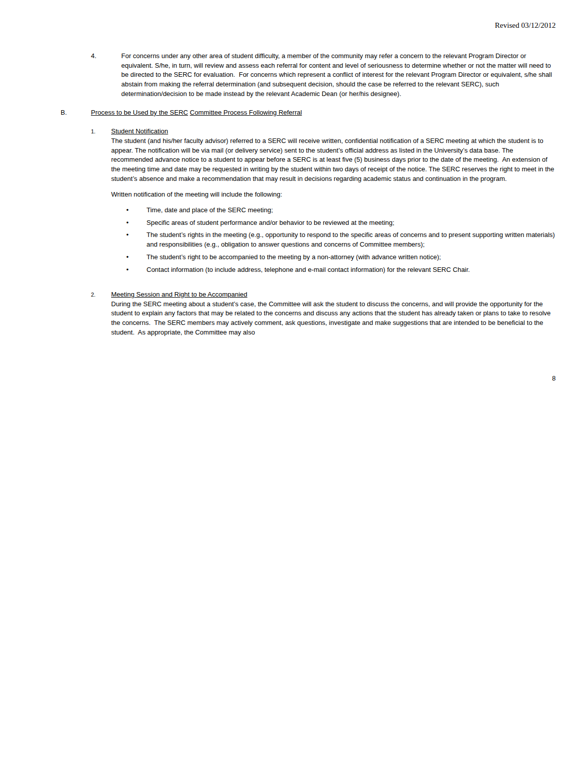Revised 03/12/2012
4.
For concerns under any other area of student difficulty, a member of the community may refer a concern to the relevant Program Director or equivalent. S/he, in turn, will review and assess each referral for content and level of seriousness to determine whether or not the matter will need to be directed to the SERC for evaluation. For concerns which represent a conflict of interest for the relevant Program Director or equivalent, s/he shall abstain from making the referral determination (and subsequent decision, should the case be referred to the relevant SERC), such determination/decision to be made instead by the relevant Academic Dean (or her/his designee).
B.
Process to be Used by the SERC Committee Process Following Referral
1.
Student Notification
The student (and his/her faculty advisor) referred to a SERC will receive written, confidential notification of a SERC meeting at which the student is to appear. The notification will be via mail (or delivery service) sent to the student’s official address as listed in the University’s data base. The recommended advance notice to a student to appear before a SERC is at least five (5) business days prior to the date of the meeting. An extension of the meeting time and date may be requested in writing by the student within two days of receipt of the notice. The SERC reserves the right to meet in the student’s absence and make a recommendation that may result in decisions regarding academic status and continuation in the program.
Written notification of the meeting will include the following:
Time, date and place of the SERC meeting;
Specific areas of student performance and/or behavior to be reviewed at the meeting;
The student’s rights in the meeting (e.g., opportunity to respond to the specific areas of concerns and to present supporting written materials) and responsibilities (e.g., obligation to answer questions and concerns of Committee members);
The student’s right to be accompanied to the meeting by a non-attorney (with advance written notice);
Contact information (to include address, telephone and e-mail contact information) for the relevant SERC Chair.
2.
Meeting Session and Right to be Accompanied
During the SERC meeting about a student’s case, the Committee will ask the student to discuss the concerns, and will provide the opportunity for the student to explain any factors that may be related to the concerns and discuss any actions that the student has already taken or plans to take to resolve the concerns. The SERC members may actively comment, ask questions, investigate and make suggestions that are intended to be beneficial to the student. As appropriate, the Committee may also
8